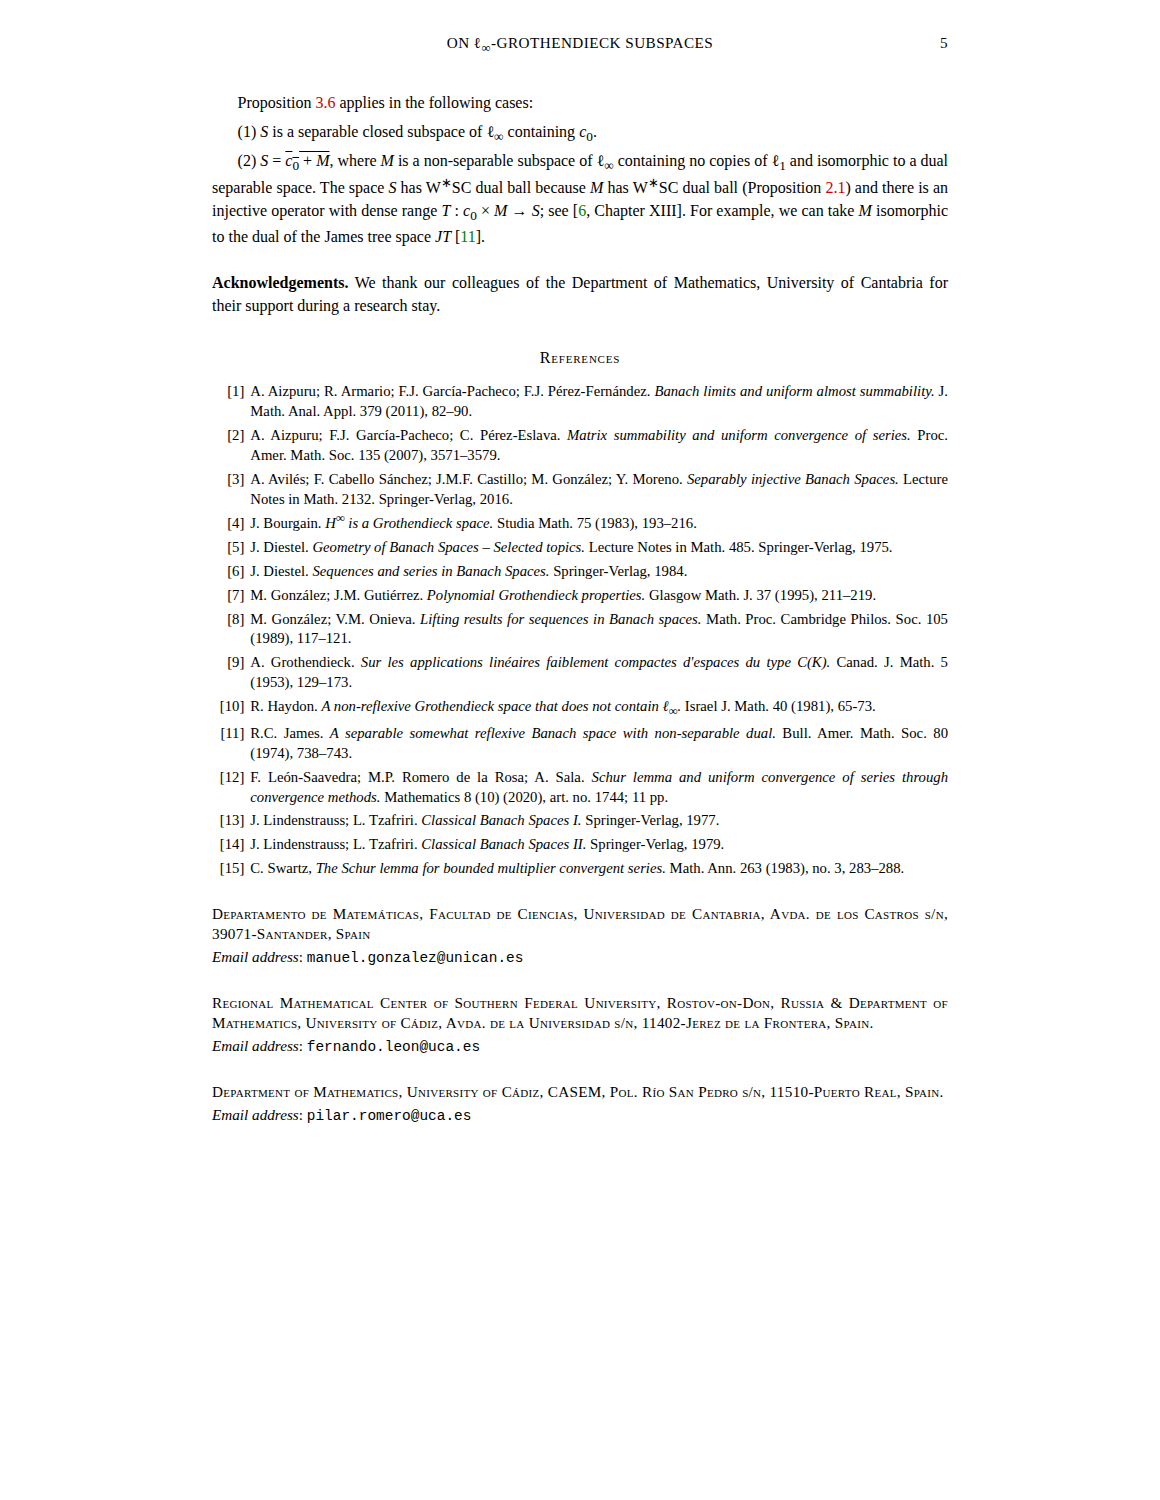ON ℓ∞-GROTHENDIECK SUBSPACES 5
Proposition 3.6 applies in the following cases:
(1) S is a separable closed subspace of ℓ∞ containing c0.
(2) S = c0 + M, where M is a non-separable subspace of ℓ∞ containing no copies of ℓ1 and isomorphic to a dual separable space. The space S has W∗SC dual ball because M has W∗SC dual ball (Proposition 2.1) and there is an injective operator with dense range T : c0 × M → S; see [6, Chapter XIII]. For example, we can take M isomorphic to the dual of the James tree space JT [11].
Acknowledgements. We thank our colleagues of the Department of Mathematics, University of Cantabria for their support during a research stay.
References
[1] A. Aizpuru; R. Armario; F.J. García-Pacheco; F.J. Pérez-Fernández. Banach limits and uniform almost summability. J. Math. Anal. Appl. 379 (2011), 82–90.
[2] A. Aizpuru; F.J. García-Pacheco; C. Pérez-Eslava. Matrix summability and uniform convergence of series. Proc. Amer. Math. Soc. 135 (2007), 3571–3579.
[3] A. Avilés; F. Cabello Sánchez; J.M.F. Castillo; M. González; Y. Moreno. Separably injective Banach Spaces. Lecture Notes in Math. 2132. Springer-Verlag, 2016.
[4] J. Bourgain. H∞ is a Grothendieck space. Studia Math. 75 (1983), 193–216.
[5] J. Diestel. Geometry of Banach Spaces – Selected topics. Lecture Notes in Math. 485. Springer-Verlag, 1975.
[6] J. Diestel. Sequences and series in Banach Spaces. Springer-Verlag, 1984.
[7] M. González; J.M. Gutiérrez. Polynomial Grothendieck properties. Glasgow Math. J. 37 (1995), 211–219.
[8] M. González; V.M. Onieva. Lifting results for sequences in Banach spaces. Math. Proc. Cambridge Philos. Soc. 105 (1989), 117–121.
[9] A. Grothendieck. Sur les applications linéaires faiblement compactes d'espaces du type C(K). Canad. J. Math. 5 (1953), 129–173.
[10] R. Haydon. A non-reflexive Grothendieck space that does not contain ℓ∞. Israel J. Math. 40 (1981), 65-73.
[11] R.C. James. A separable somewhat reflexive Banach space with non-separable dual. Bull. Amer. Math. Soc. 80 (1974), 738–743.
[12] F. León-Saavedra; M.P. Romero de la Rosa; A. Sala. Schur lemma and uniform convergence of series through convergence methods. Mathematics 8 (10) (2020), art. no. 1744; 11 pp.
[13] J. Lindenstrauss; L. Tzafriri. Classical Banach Spaces I. Springer-Verlag, 1977.
[14] J. Lindenstrauss; L. Tzafriri. Classical Banach Spaces II. Springer-Verlag, 1979.
[15] C. Swartz, The Schur lemma for bounded multiplier convergent series. Math. Ann. 263 (1983), no. 3, 283–288.
Departamento de Matemáticas, Facultad de Ciencias, Universidad de Cantabria, Avda. de los Castros s/n, 39071-Santander, Spain
Email address: manuel.gonzalez@unican.es
Regional Mathematical Center of Southern Federal University, Rostov-on-Don, Russia & Department of Mathematics, University of Cádiz, Avda. de la Universidad s/n, 11402-Jerez de la Frontera, Spain.
Email address: fernando.leon@uca.es
Department of Mathematics, University of Cádiz, CASEM, Pol. Río San Pedro s/n, 11510-Puerto Real, Spain.
Email address: pilar.romero@uca.es